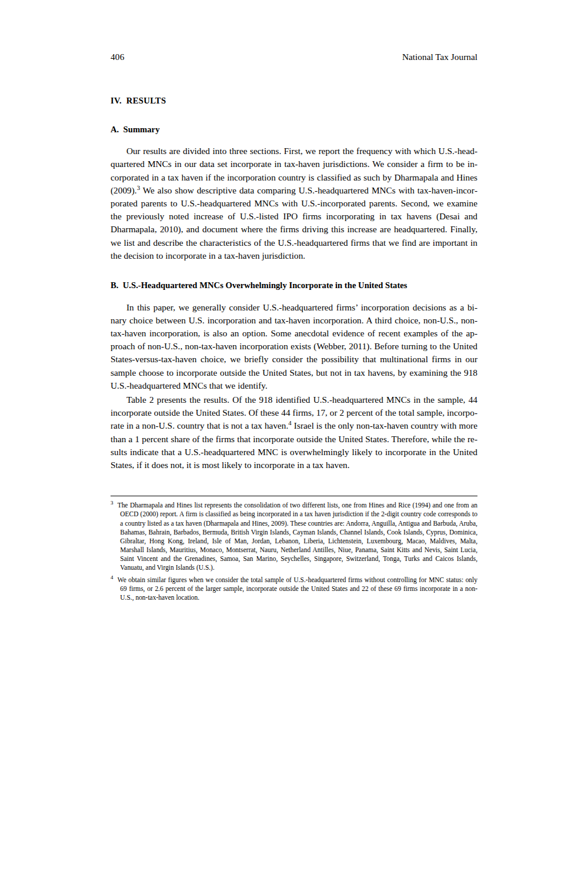406 National Tax Journal
IV. RESULTS
A. Summary
Our results are divided into three sections. First, we report the frequency with which U.S.-headquartered MNCs in our data set incorporate in tax-haven jurisdictions. We consider a firm to be incorporated in a tax haven if the incorporation country is classified as such by Dharmapala and Hines (2009).3 We also show descriptive data comparing U.S.-headquartered MNCs with tax-haven-incorporated parents to U.S.-headquartered MNCs with U.S.-incorporated parents. Second, we examine the previously noted increase of U.S.-listed IPO firms incorporating in tax havens (Desai and Dharmapala, 2010), and document where the firms driving this increase are headquartered. Finally, we list and describe the characteristics of the U.S.-headquartered firms that we find are important in the decision to incorporate in a tax-haven jurisdiction.
B. U.S.-Headquartered MNCs Overwhelmingly Incorporate in the United States
In this paper, we generally consider U.S.-headquartered firms’ incorporation decisions as a binary choice between U.S. incorporation and tax-haven incorporation. A third choice, non-U.S., non-tax-haven incorporation, is also an option. Some anecdotal evidence of recent examples of the approach of non-U.S., non-tax-haven incorporation exists (Webber, 2011). Before turning to the United States-versus-tax-haven choice, we briefly consider the possibility that multinational firms in our sample choose to incorporate outside the United States, but not in tax havens, by examining the 918 U.S.-headquartered MNCs that we identify.
Table 2 presents the results. Of the 918 identified U.S.-headquartered MNCs in the sample, 44 incorporate outside the United States. Of these 44 firms, 17, or 2 percent of the total sample, incorporate in a non-U.S. country that is not a tax haven.4 Israel is the only non-tax-haven country with more than a 1 percent share of the firms that incorporate outside the United States. Therefore, while the results indicate that a U.S.-headquartered MNC is overwhelmingly likely to incorporate in the United States, if it does not, it is most likely to incorporate in a tax haven.
3 The Dharmapala and Hines list represents the consolidation of two different lists, one from Hines and Rice (1994) and one from an OECD (2000) report. A firm is classified as being incorporated in a tax haven jurisdiction if the 2-digit country code corresponds to a country listed as a tax haven (Dharmapala and Hines, 2009). These countries are: Andorra, Anguilla, Antigua and Barbuda, Aruba, Bahamas, Bahrain, Barbados, Bermuda, British Virgin Islands, Cayman Islands, Channel Islands, Cook Islands, Cyprus, Dominica, Gibraltar, Hong Kong, Ireland, Isle of Man, Jordan, Lebanon, Liberia, Lichtenstein, Luxembourg, Macao, Maldives, Malta, Marshall Islands, Mauritius, Monaco, Montserrat, Nauru, Netherland Antilles, Niue, Panama, Saint Kitts and Nevis, Saint Lucia, Saint Vincent and the Grenadines, Samoa, San Marino, Seychelles, Singapore, Switzerland, Tonga, Turks and Caicos Islands, Vanuatu, and Virgin Islands (U.S.).
4 We obtain similar figures when we consider the total sample of U.S.-headquartered firms without controlling for MNC status: only 69 firms, or 2.6 percent of the larger sample, incorporate outside the United States and 22 of these 69 firms incorporate in a non-U.S., non-tax-haven location.